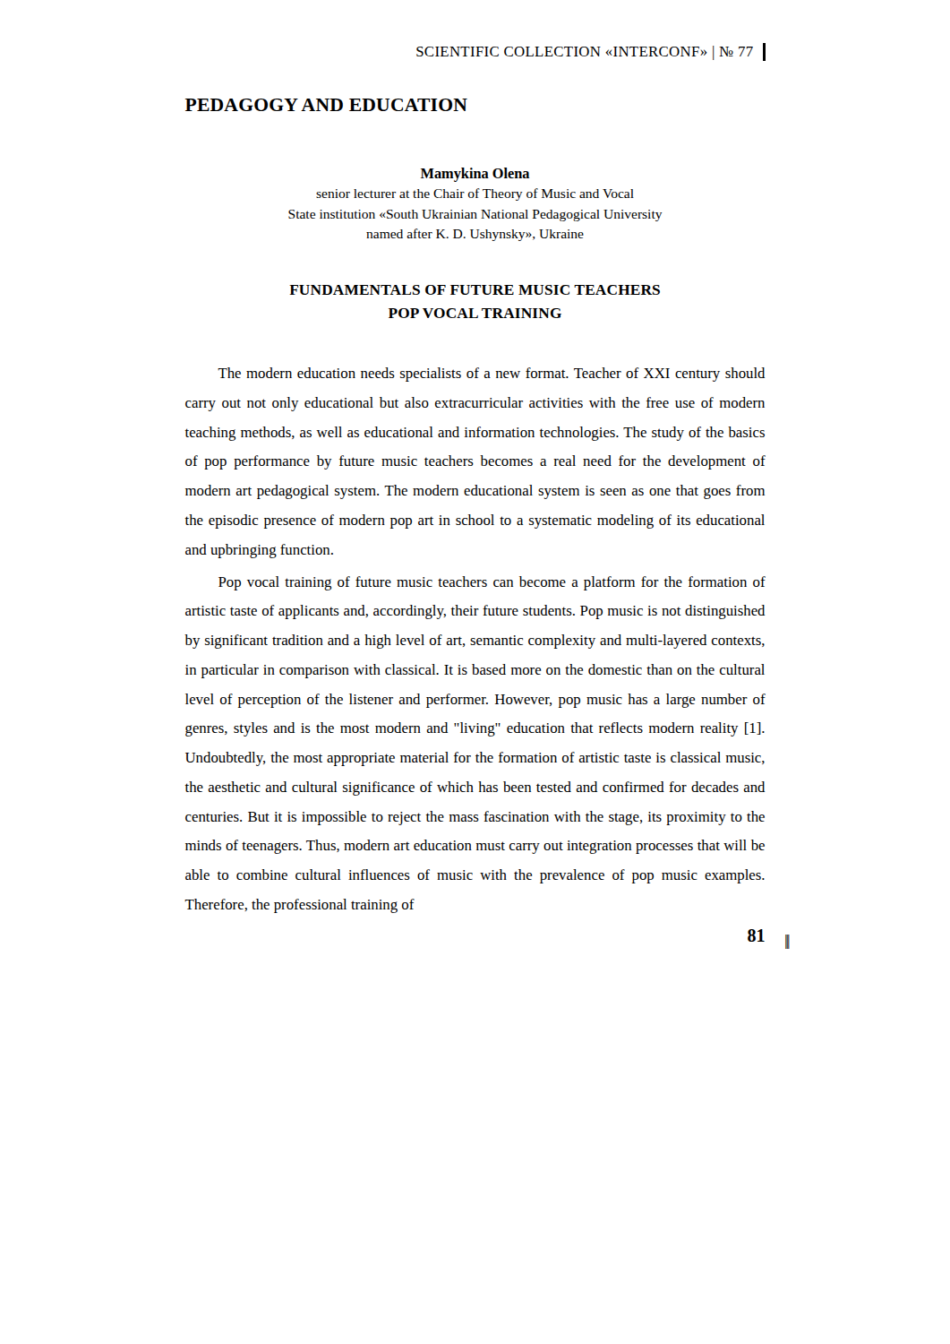SCIENTIFIC COLLECTION «INTERCONF» | № 77
PEDAGOGY AND EDUCATION
Mamykina Olena
senior lecturer at the Chair of Theory of Music and Vocal
State institution «South Ukrainian National Pedagogical University
named after K. D. Ushynsky», Ukraine
Fundamentals of future music teachers
pop vocal training
The modern education needs specialists of a new format. Teacher of XXI century should carry out not only educational but also extracurricular activities with the free use of modern teaching methods, as well as educational and information technologies. The study of the basics of pop performance by future music teachers becomes a real need for the development of modern art pedagogical system. The modern educational system is seen as one that goes from the episodic presence of modern pop art in school to a systematic modeling of its educational and upbringing function.
Pop vocal training of future music teachers can become a platform for the formation of artistic taste of applicants and, accordingly, their future students. Pop music is not distinguished by significant tradition and a high level of art, semantic complexity and multi-layered contexts, in particular in comparison with classical. It is based more on the domestic than on the cultural level of perception of the listener and performer. However, pop music has a large number of genres, styles and is the most modern and "living" education that reflects modern reality [1]. Undoubtedly, the most appropriate material for the formation of artistic taste is classical music, the aesthetic and cultural significance of which has been tested and confirmed for decades and centuries. But it is impossible to reject the mass fascination with the stage, its proximity to the minds of teenagers. Thus, modern art education must carry out integration processes that will be able to combine cultural influences of music with the prevalence of pop music examples. Therefore, the professional training of
81
|||